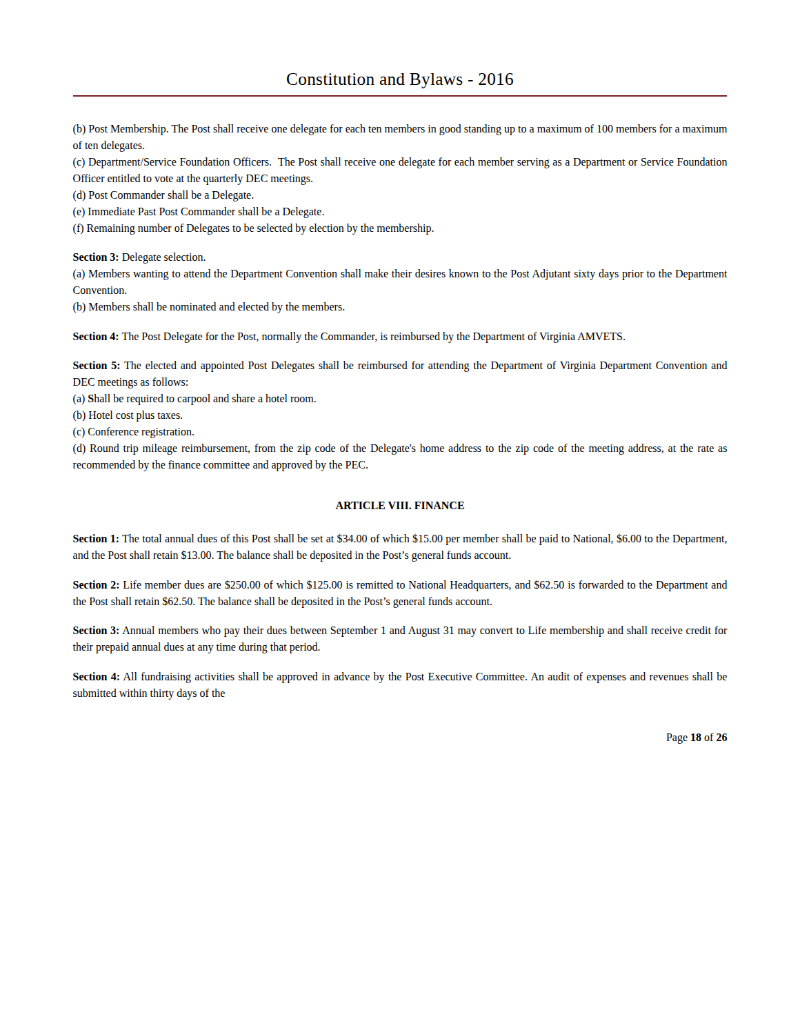Constitution and Bylaws - 2016
(b) Post Membership. The Post shall receive one delegate for each ten members in good standing up to a maximum of 100 members for a maximum of ten delegates.
(c) Department/Service Foundation Officers. The Post shall receive one delegate for each member serving as a Department or Service Foundation Officer entitled to vote at the quarterly DEC meetings.
(d) Post Commander shall be a Delegate.
(e) Immediate Past Post Commander shall be a Delegate.
(f) Remaining number of Delegates to be selected by election by the membership.
Section 3: Delegate selection.
(a) Members wanting to attend the Department Convention shall make their desires known to the Post Adjutant sixty days prior to the Department Convention.
(b) Members shall be nominated and elected by the members.
Section 4: The Post Delegate for the Post, normally the Commander, is reimbursed by the Department of Virginia AMVETS.
Section 5: The elected and appointed Post Delegates shall be reimbursed for attending the Department of Virginia Department Convention and DEC meetings as follows:
(a) Shall be required to carpool and share a hotel room.
(b) Hotel cost plus taxes.
(c) Conference registration.
(d) Round trip mileage reimbursement, from the zip code of the Delegate's home address to the zip code of the meeting address, at the rate as recommended by the finance committee and approved by the PEC.
ARTICLE VIII. FINANCE
Section 1: The total annual dues of this Post shall be set at $34.00 of which $15.00 per member shall be paid to National, $6.00 to the Department, and the Post shall retain $13.00. The balance shall be deposited in the Post’s general funds account.
Section 2: Life member dues are $250.00 of which $125.00 is remitted to National Headquarters, and $62.50 is forwarded to the Department and the Post shall retain $62.50. The balance shall be deposited in the Post’s general funds account.
Section 3: Annual members who pay their dues between September 1 and August 31 may convert to Life membership and shall receive credit for their prepaid annual dues at any time during that period.
Section 4: All fundraising activities shall be approved in advance by the Post Executive Committee. An audit of expenses and revenues shall be submitted within thirty days of the
Page 18 of 26